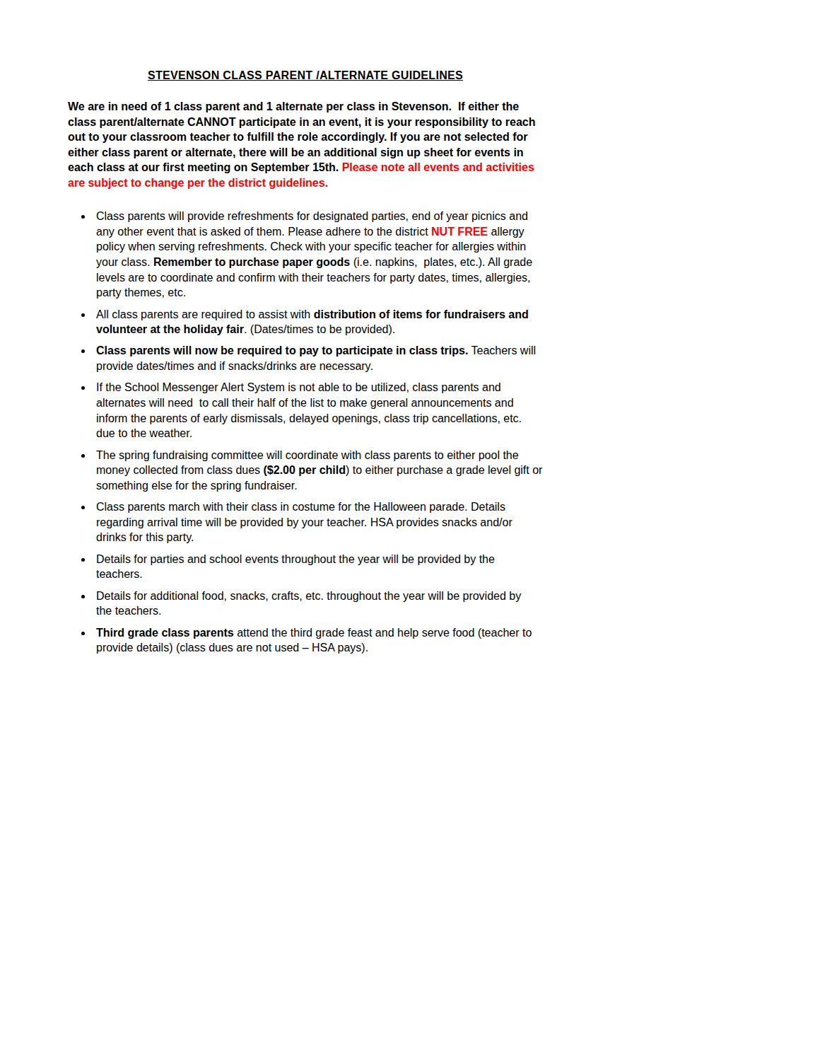STEVENSON CLASS PARENT /ALTERNATE GUIDELINES
We are in need of 1 class parent and 1 alternate per class in Stevenson. If either the class parent/alternate CANNOT participate in an event, it is your responsibility to reach out to your classroom teacher to fulfill the role accordingly. If you are not selected for either class parent or alternate, there will be an additional sign up sheet for events in each class at our first meeting on September 15th. Please note all events and activities are subject to change per the district guidelines.
Class parents will provide refreshments for designated parties, end of year picnics and any other event that is asked of them. Please adhere to the district NUT FREE allergy policy when serving refreshments. Check with your specific teacher for allergies within your class. Remember to purchase paper goods (i.e. napkins, plates, etc.). All grade levels are to coordinate and confirm with their teachers for party dates, times, allergies, party themes, etc.
All class parents are required to assist with distribution of items for fundraisers and volunteer at the holiday fair. (Dates/times to be provided).
Class parents will now be required to pay to participate in class trips. Teachers will provide dates/times and if snacks/drinks are necessary.
If the School Messenger Alert System is not able to be utilized, class parents and alternates will need to call their half of the list to make general announcements and inform the parents of early dismissals, delayed openings, class trip cancellations, etc. due to the weather.
The spring fundraising committee will coordinate with class parents to either pool the money collected from class dues ($2.00 per child) to either purchase a grade level gift or something else for the spring fundraiser.
Class parents march with their class in costume for the Halloween parade. Details regarding arrival time will be provided by your teacher. HSA provides snacks and/or drinks for this party.
Details for parties and school events throughout the year will be provided by the teachers.
Details for additional food, snacks, crafts, etc. throughout the year will be provided by the teachers.
Third grade class parents attend the third grade feast and help serve food (teacher to provide details) (class dues are not used – HSA pays).